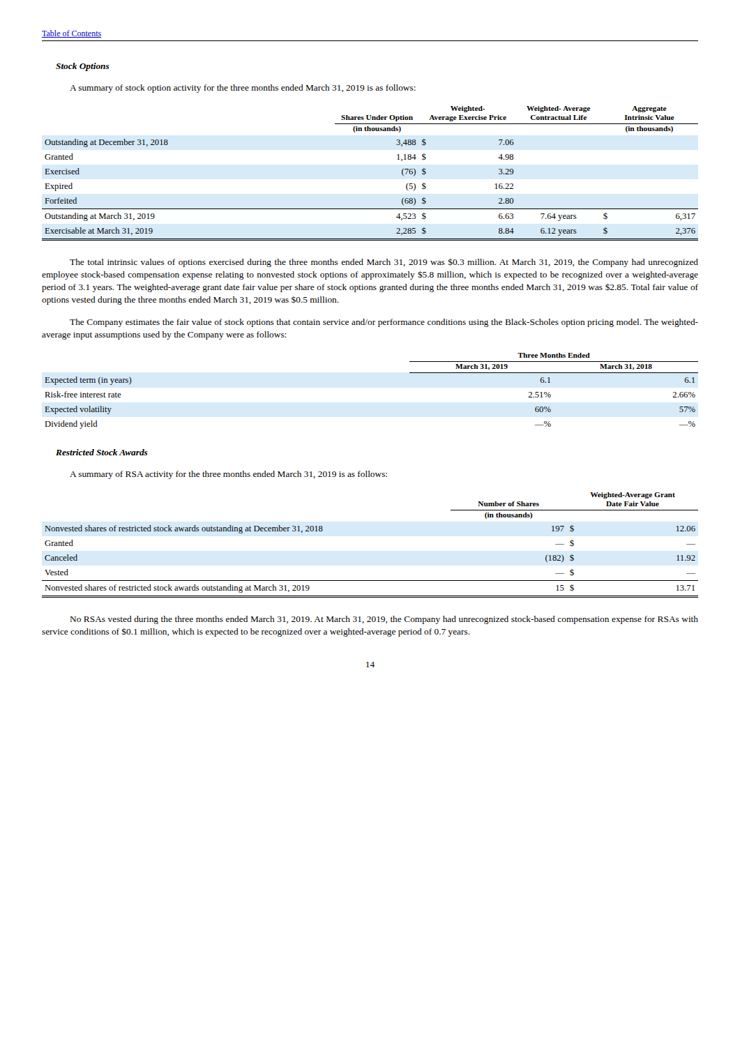Table of Contents
Stock Options
A summary of stock option activity for the three months ended March 31, 2019 is as follows:
| | Shares Under Option | Weighted- Average Exercise Price | Weighted- Average Contractual Life | Aggregate Intrinsic Value |
| --- | --- | --- | --- | --- |
| | (in thousands) | | | | (in thousands) |
| Outstanding at December 31, 2018 | 3,488 | $ | 7.06 | | | |
| Granted | 1,184 | $ | 4.98 | | | |
| Exercised | (76) | $ | 3.29 | | | |
| Expired | (5) | $ | 16.22 | | | |
| Forfeited | (68) | $ | 2.80 | | | |
| Outstanding at March 31, 2019 | 4,523 | $ | 6.63 | 7.64 years | $ | 6,317 |
| Exercisable at March 31, 2019 | 2,285 | $ | 8.84 | 6.12 years | $ | 2,376 |
The total intrinsic values of options exercised during the three months ended March 31, 2019 was $0.3 million. At March 31, 2019, the Company had unrecognized employee stock-based compensation expense relating to nonvested stock options of approximately $5.8 million, which is expected to be recognized over a weighted-average period of 3.1 years. The weighted-average grant date fair value per share of stock options granted during the three months ended March 31, 2019 was $2.85. Total fair value of options vested during the three months ended March 31, 2019 was $0.5 million.
The Company estimates the fair value of stock options that contain service and/or performance conditions using the Black-Scholes option pricing model. The weighted-average input assumptions used by the Company were as follows:
| | Three Months Ended |
| --- | --- |
| | March 31, 2019 | March 31, 2018 |
| Expected term (in years) | 6.1 | 6.1 |
| Risk-free interest rate | 2.51% | 2.66% |
| Expected volatility | 60% | 57% |
| Dividend yield | —% | —% |
Restricted Stock Awards
A summary of RSA activity for the three months ended March 31, 2019 is as follows:
| | Number of Shares | Weighted-Average Grant Date Fair Value |
| --- | --- | --- |
| | (in thousands) | |
| Nonvested shares of restricted stock awards outstanding at December 31, 2018 | 197 | $ | 12.06 |
| Granted | — | $ | — |
| Canceled | (182) | $ | 11.92 |
| Vested | — | $ | — |
| Nonvested shares of restricted stock awards outstanding at March 31, 2019 | 15 | $ | 13.71 |
No RSAs vested during the three months ended March 31, 2019. At March 31, 2019, the Company had unrecognized stock-based compensation expense for RSAs with service conditions of $0.1 million, which is expected to be recognized over a weighted-average period of 0.7 years.
14